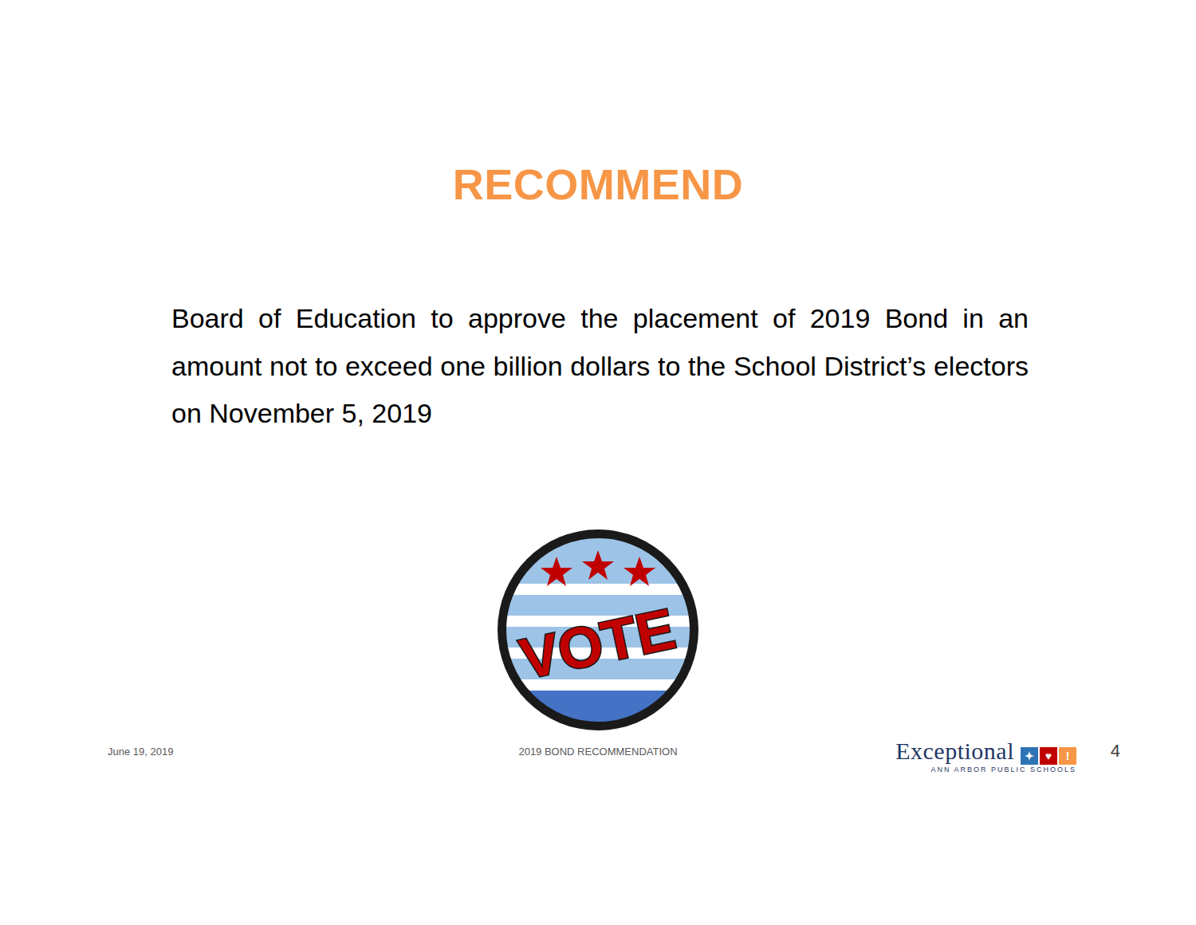RECOMMEND
Board of Education to approve the placement of 2019 Bond in an amount not to exceed one billion dollars to the School District’s electors on November 5, 2019
VOTE
June 19, 2019
2019 BOND RECOMMENDATION
Exceptional✦♥!
ANN ARBOR PUBLIC SCHOOLS
4